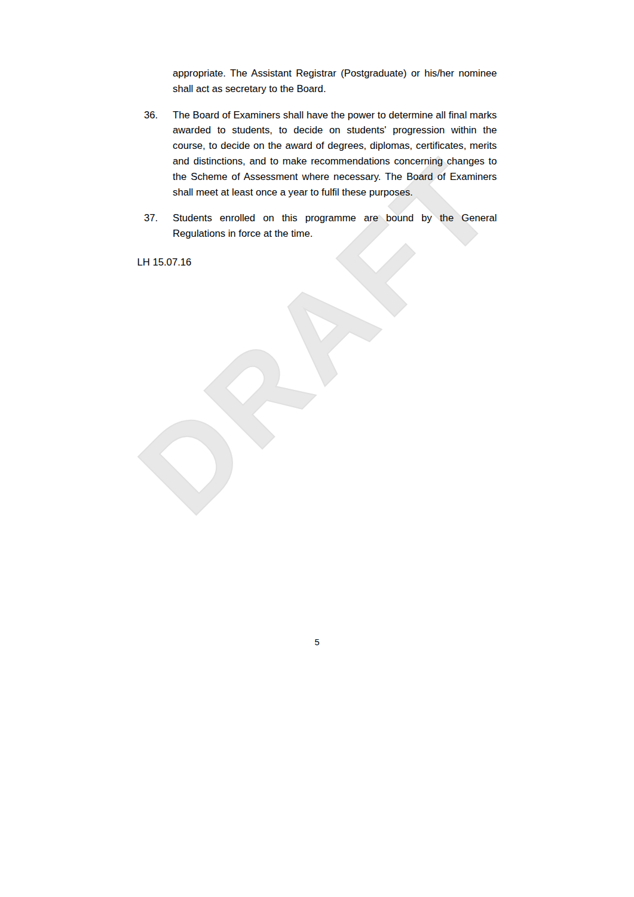DRAFT
appropriate. The Assistant Registrar (Postgraduate) or his/her nominee shall act as secretary to the Board.
36. The Board of Examiners shall have the power to determine all final marks awarded to students, to decide on students' progression within the course, to decide on the award of degrees, diplomas, certificates, merits and distinctions, and to make recommendations concerning changes to the Scheme of Assessment where necessary. The Board of Examiners shall meet at least once a year to fulfil these purposes.
37. Students enrolled on this programme are bound by the General Regulations in force at the time.
LH 15.07.16
5